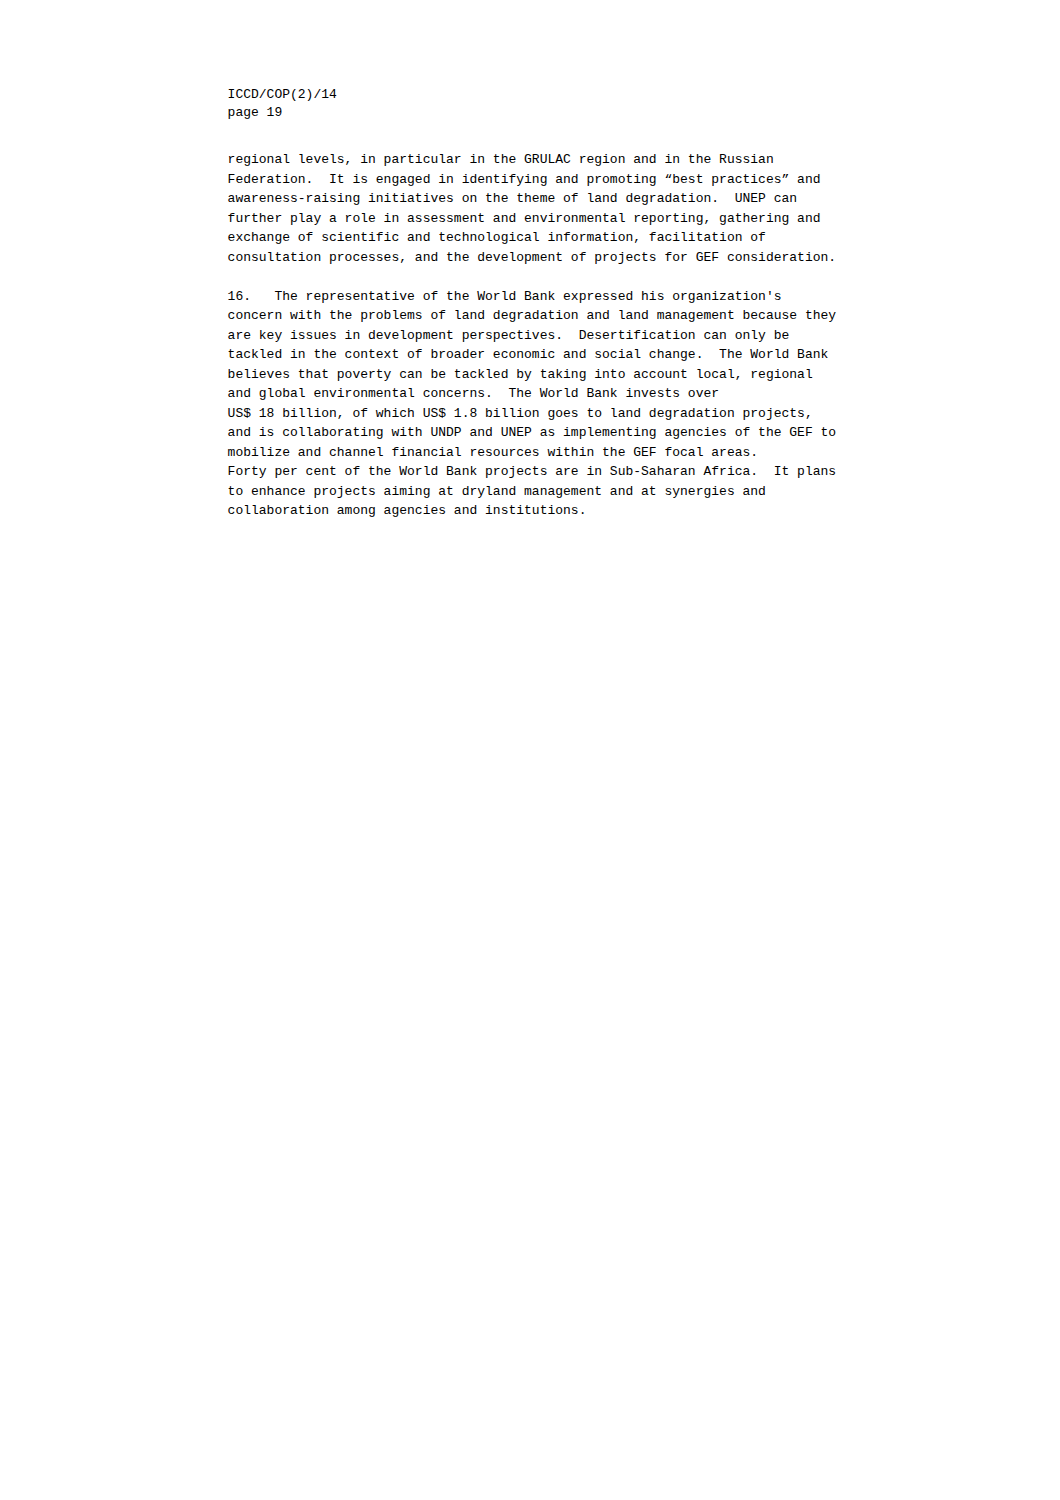ICCD/COP(2)/14
page 19
regional levels, in particular in the GRULAC region and in the Russian Federation. It is engaged in identifying and promoting “best practices” and awareness-raising initiatives on the theme of land degradation. UNEP can further play a role in assessment and environmental reporting, gathering and exchange of scientific and technological information, facilitation of consultation processes, and the development of projects for GEF consideration.
16. The representative of the World Bank expressed his organization's concern with the problems of land degradation and land management because they are key issues in development perspectives. Desertification can only be tackled in the context of broader economic and social change. The World Bank believes that poverty can be tackled by taking into account local, regional and global environmental concerns. The World Bank invests over US$ 18 billion, of which US$ 1.8 billion goes to land degradation projects, and is collaborating with UNDP and UNEP as implementing agencies of the GEF to mobilize and channel financial resources within the GEF focal areas. Forty per cent of the World Bank projects are in Sub-Saharan Africa. It plans to enhance projects aiming at dryland management and at synergies and collaboration among agencies and institutions.